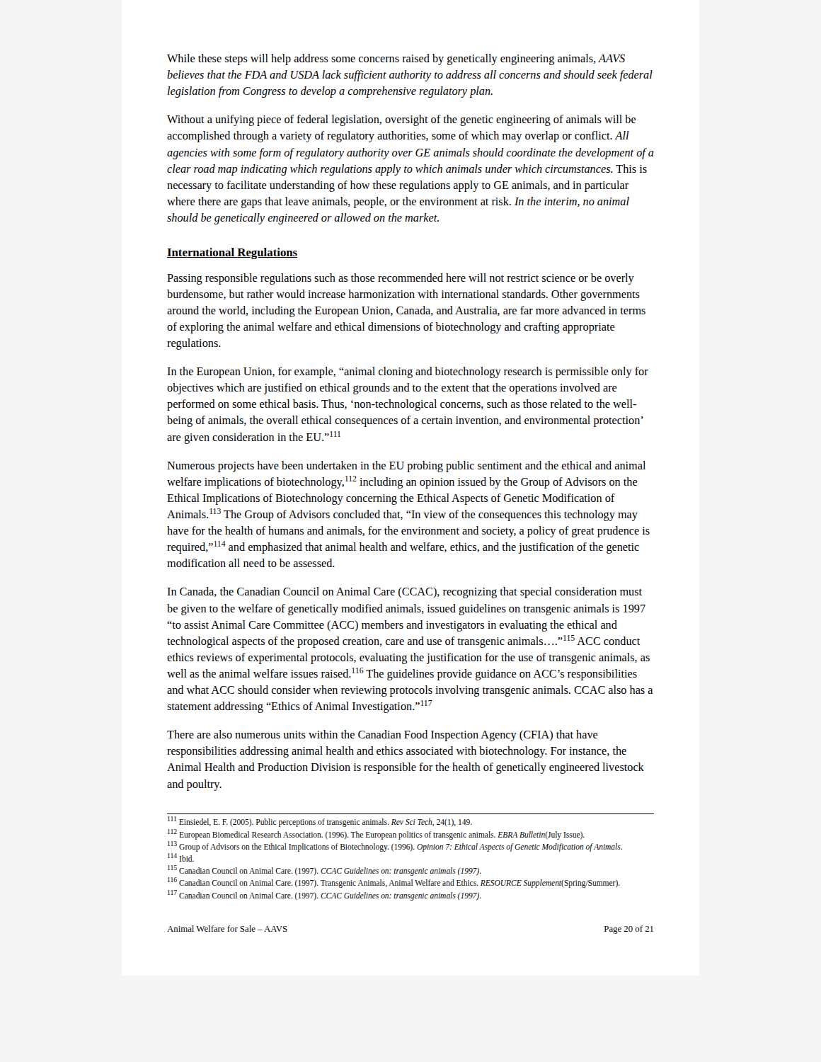While these steps will help address some concerns raised by genetically engineering animals, AAVS believes that the FDA and USDA lack sufficient authority to address all concerns and should seek federal legislation from Congress to develop a comprehensive regulatory plan.
Without a unifying piece of federal legislation, oversight of the genetic engineering of animals will be accomplished through a variety of regulatory authorities, some of which may overlap or conflict. All agencies with some form of regulatory authority over GE animals should coordinate the development of a clear road map indicating which regulations apply to which animals under which circumstances. This is necessary to facilitate understanding of how these regulations apply to GE animals, and in particular where there are gaps that leave animals, people, or the environment at risk. In the interim, no animal should be genetically engineered or allowed on the market.
International Regulations
Passing responsible regulations such as those recommended here will not restrict science or be overly burdensome, but rather would increase harmonization with international standards. Other governments around the world, including the European Union, Canada, and Australia, are far more advanced in terms of exploring the animal welfare and ethical dimensions of biotechnology and crafting appropriate regulations.
In the European Union, for example, “animal cloning and biotechnology research is permissible only for objectives which are justified on ethical grounds and to the extent that the operations involved are performed on some ethical basis. Thus, ‘non-technological concerns, such as those related to the well-being of animals, the overall ethical consequences of a certain invention, and environmental protection’ are given consideration in the EU.”111
Numerous projects have been undertaken in the EU probing public sentiment and the ethical and animal welfare implications of biotechnology,112 including an opinion issued by the Group of Advisors on the Ethical Implications of Biotechnology concerning the Ethical Aspects of Genetic Modification of Animals.113 The Group of Advisors concluded that, “In view of the consequences this technology may have for the health of humans and animals, for the environment and society, a policy of great prudence is required,”114 and emphasized that animal health and welfare, ethics, and the justification of the genetic modification all need to be assessed.
In Canada, the Canadian Council on Animal Care (CCAC), recognizing that special consideration must be given to the welfare of genetically modified animals, issued guidelines on transgenic animals is 1997 “to assist Animal Care Committee (ACC) members and investigators in evaluating the ethical and technological aspects of the proposed creation, care and use of transgenic animals….”115 ACC conduct ethics reviews of experimental protocols, evaluating the justification for the use of transgenic animals, as well as the animal welfare issues raised.116 The guidelines provide guidance on ACC’s responsibilities and what ACC should consider when reviewing protocols involving transgenic animals. CCAC also has a statement addressing “Ethics of Animal Investigation.”117
There are also numerous units within the Canadian Food Inspection Agency (CFIA) that have responsibilities addressing animal health and ethics associated with biotechnology. For instance, the Animal Health and Production Division is responsible for the health of genetically engineered livestock and poultry.
111 Einsiedel, E. F. (2005). Public perceptions of transgenic animals. Rev Sci Tech, 24(1), 149.
112 European Biomedical Research Association. (1996). The European politics of transgenic animals. EBRA Bulletin(July Issue).
113 Group of Advisors on the Ethical Implications of Biotechnology. (1996). Opinion 7: Ethical Aspects of Genetic Modification of Animals.
114 Ibid.
115 Canadian Council on Animal Care. (1997). CCAC Guidelines on: transgenic animals (1997).
116 Canadian Council on Animal Care. (1997). Transgenic Animals, Animal Welfare and Ethics. RESOURCE Supplement(Spring/Summer).
117 Canadian Council on Animal Care. (1997). CCAC Guidelines on: transgenic animals (1997).
Animal Welfare for Sale – AAVS Page 20 of 21